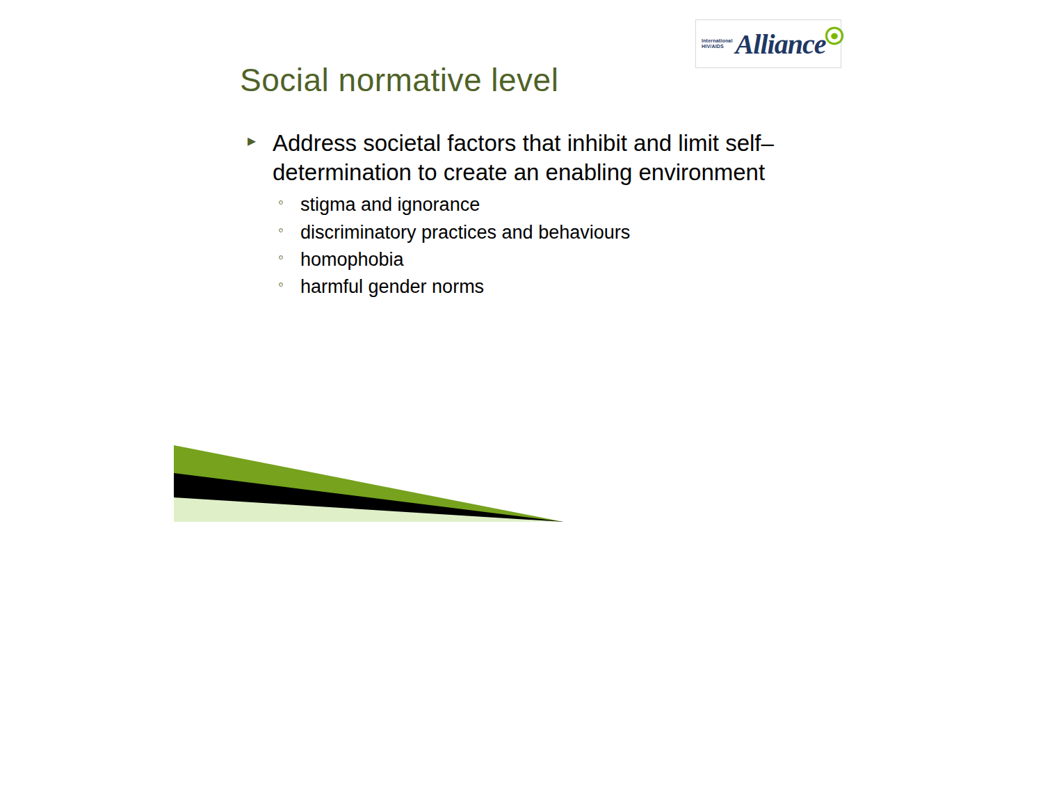International
HIV/AIDS Alliance⦿
Social normative level
Address societal factors that inhibit and limit self–determination to create an enabling environment
stigma and ignorance
discriminatory practices and behaviours
homophobia
harmful gender norms